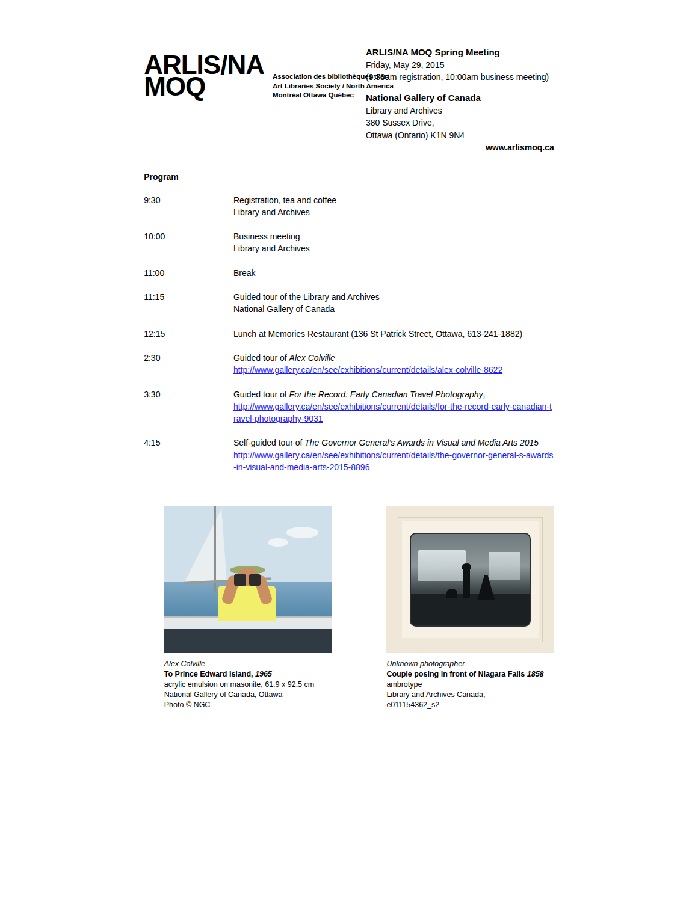ARLIS/NA MOQ
Association des bibliothèques d'art
Art Libraries Society / North America
Montréal Ottawa Québec
ARLIS/NA MOQ Spring Meeting
Friday, May 29, 2015
(9:30am registration, 10:00am business meeting)
National Gallery of Canada
Library and Archives
380 Sussex Drive,
Ottawa (Ontario) K1N 9N4
www.arlismoq.ca
Program
| 9:30 | Registration, tea and coffee Library and Archives |
| 10:00 | Business meeting Library and Archives |
| 11:00 | Break |
| 11:15 | Guided tour of the Library and Archives National Gallery of Canada |
| 12:15 | Lunch at Memories Restaurant (136 St Patrick Street, Ottawa, 613-241-1882) |
| 2:30 | Guided tour of Alex Colville http://www.gallery.ca/en/see/exhibitions/current/details/alex-colville-8622 |
| 3:30 | Guided tour of For the Record: Early Canadian Travel Photography , http://www.gallery.ca/en/see/exhibitions/current/details/for-the-record-early-canadian-travel-photography-9031 |
| 4:15 | Self-guided tour of The Governor General’s Awards in Visual and Media Arts 2015 http://www.gallery.ca/en/see/exhibitions/current/details/the-governor-general-s-awards-in-visual-and-media-arts-2015-8896 |
Alex Colville
To Prince Edward Island, 1965
acrylic emulsion on masonite, 61.9 x 92.5 cm
National Gallery of Canada, Ottawa
Photo © NGC
Unknown photographer
Couple posing in front of Niagara Falls 1858
ambrotype
Library and Archives Canada,
e011154362_s2